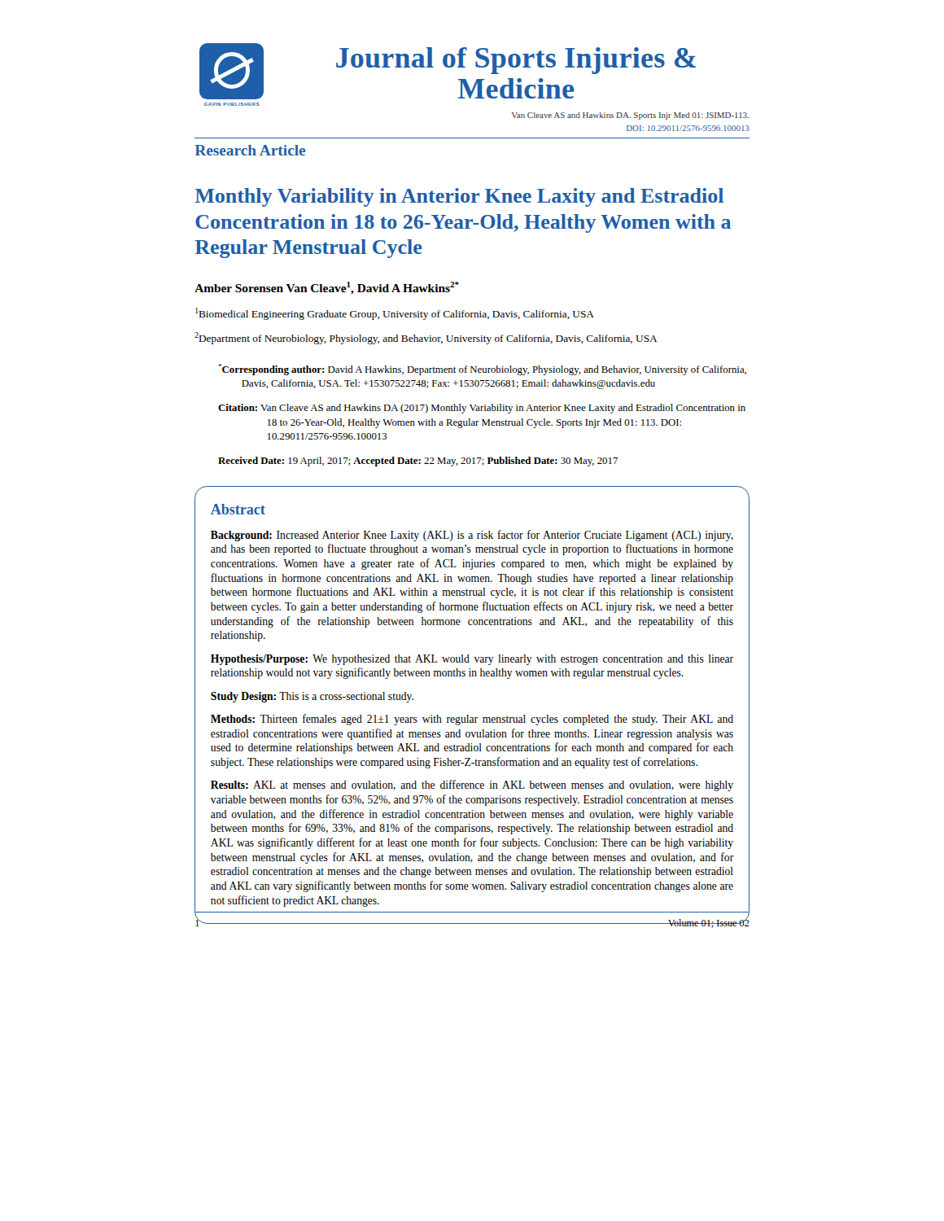GAVIN PUBLISHERS
Journal of Sports Injuries & Medicine
Van Cleave AS and Hawkins DA. Sports Injr Med 01: JSIMD-113.
DOI: 10.29011/2576-9596.100013
Research Article
Monthly Variability in Anterior Knee Laxity and Estradiol Concentration in 18 to 26-Year-Old, Healthy Women with a Regular Menstrual Cycle
Amber Sorensen Van Cleave1, David A Hawkins2*
1Biomedical Engineering Graduate Group, University of California, Davis, California, USA
2Department of Neurobiology, Physiology, and Behavior, University of California, Davis, California, USA
*Corresponding author: David A Hawkins, Department of Neurobiology, Physiology, and Behavior, University of California, Davis, California, USA. Tel: +15307522748; Fax: +15307526681; Email: dahawkins@ucdavis.edu
Citation: Van Cleave AS and Hawkins DA (2017) Monthly Variability in Anterior Knee Laxity and Estradiol Concentration in 18 to 26-Year-Old, Healthy Women with a Regular Menstrual Cycle. Sports Injr Med 01: 113. DOI: 10.29011/2576-9596.100013
Received Date: 19 April, 2017; Accepted Date: 22 May, 2017; Published Date: 30 May, 2017
Abstract
Background: Increased Anterior Knee Laxity (AKL) is a risk factor for Anterior Cruciate Ligament (ACL) injury, and has been reported to fluctuate throughout a woman’s menstrual cycle in proportion to fluctuations in hormone concentrations. Women have a greater rate of ACL injuries compared to men, which might be explained by fluctuations in hormone concentrations and AKL in women. Though studies have reported a linear relationship between hormone fluctuations and AKL within a menstrual cycle, it is not clear if this relationship is consistent between cycles. To gain a better understanding of hormone fluctuation effects on ACL injury risk, we need a better understanding of the relationship between hormone concentrations and AKL, and the repeatability of this relationship.
Hypothesis/Purpose: We hypothesized that AKL would vary linearly with estrogen concentration and this linear relationship would not vary significantly between months in healthy women with regular menstrual cycles.
Study Design: This is a cross-sectional study.
Methods: Thirteen females aged 21±1 years with regular menstrual cycles completed the study. Their AKL and estradiol concentrations were quantified at menses and ovulation for three months. Linear regression analysis was used to determine relationships between AKL and estradiol concentrations for each month and compared for each subject. These relationships were compared using Fisher-Z-transformation and an equality test of correlations.
Results: AKL at menses and ovulation, and the difference in AKL between menses and ovulation, were highly variable between months for 63%, 52%, and 97% of the comparisons respectively. Estradiol concentration at menses and ovulation, and the difference in estradiol concentration between menses and ovulation, were highly variable between months for 69%, 33%, and 81% of the comparisons, respectively. The relationship between estradiol and AKL was significantly different for at least one month for four subjects. Conclusion: There can be high variability between menstrual cycles for AKL at menses, ovulation, and the change between menses and ovulation, and for estradiol concentration at menses and the change between menses and ovulation. The relationship between estradiol and AKL can vary significantly between months for some women. Salivary estradiol concentration changes alone are not sufficient to predict AKL changes.
1
Volume 01; Issue 02